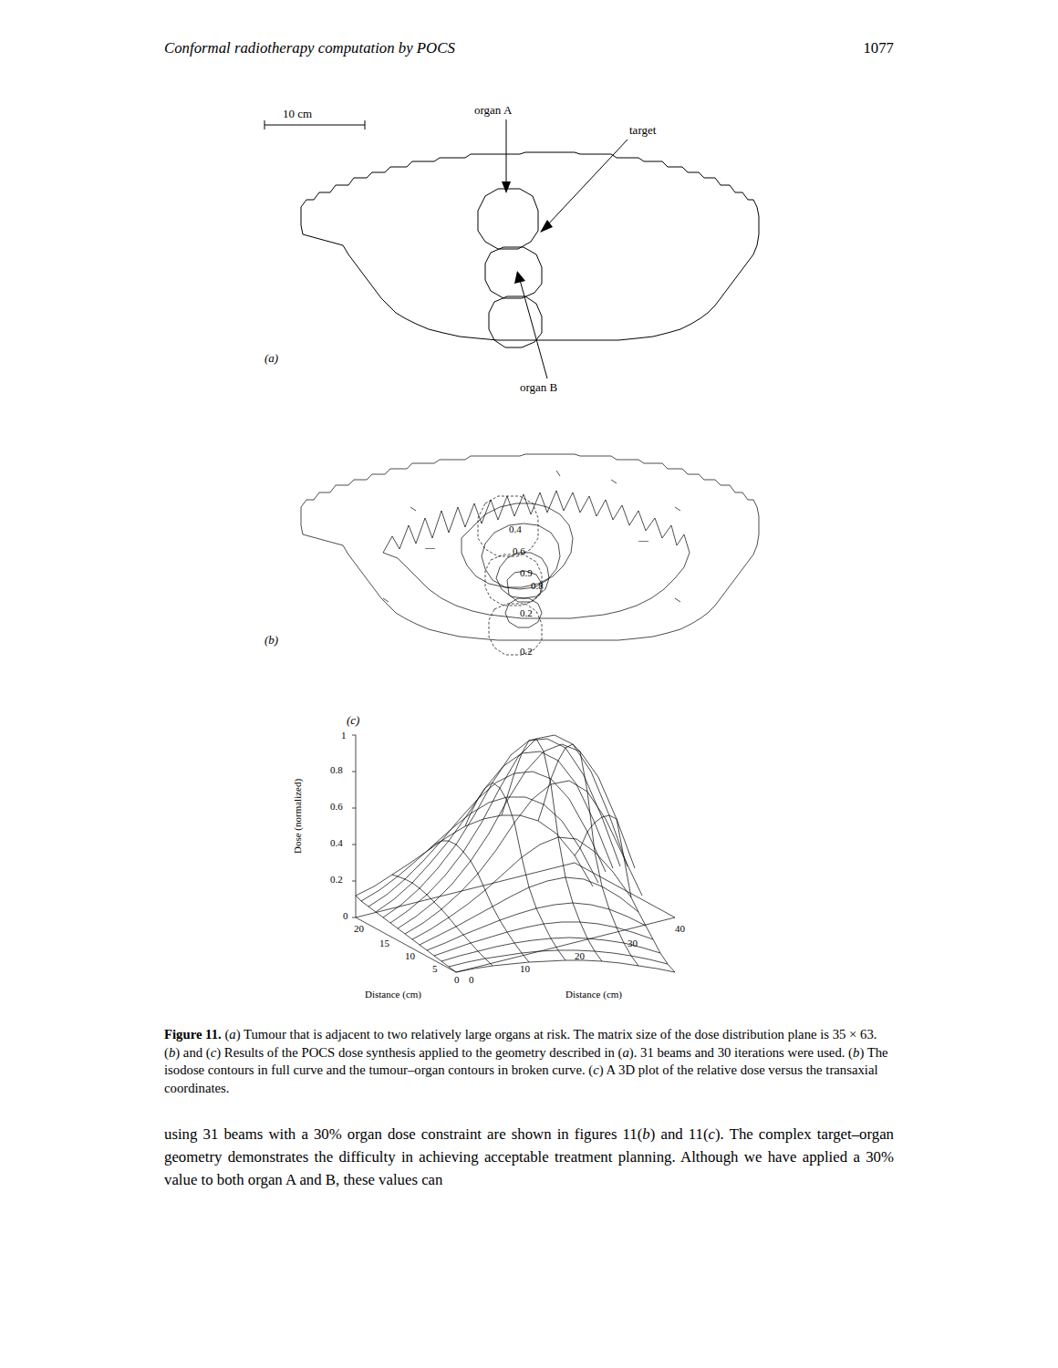Conformal radiotherapy computation by POCS 1077
10 cm organ A target organ B (a)
0.2 — — 0.4 0.6 0.9 0.8 0.2 (b)
(c) 1 0.8 0.6 0.4 0.2 0 Dose (normalized) 20 15 10 5 0 Distance (cm) 0 10 20 30 40 Distance (cm)
Figure 11. (a) Tumour that is adjacent to two relatively large organs at risk. The matrix size of the dose distribution plane is 35 × 63. (b) and (c) Results of the POCS dose synthesis applied to the geometry described in (a). 31 beams and 30 iterations were used. (b) The isodose contours in full curve and the tumour–organ contours in broken curve. (c) A 3D plot of the relative dose versus the transaxial coordinates.
using 31 beams with a 30% organ dose constraint are shown in figures 11(b) and 11(c). The complex target–organ geometry demonstrates the difficulty in achieving acceptable treatment planning. Although we have applied a 30% value to both organ A and B, these values can